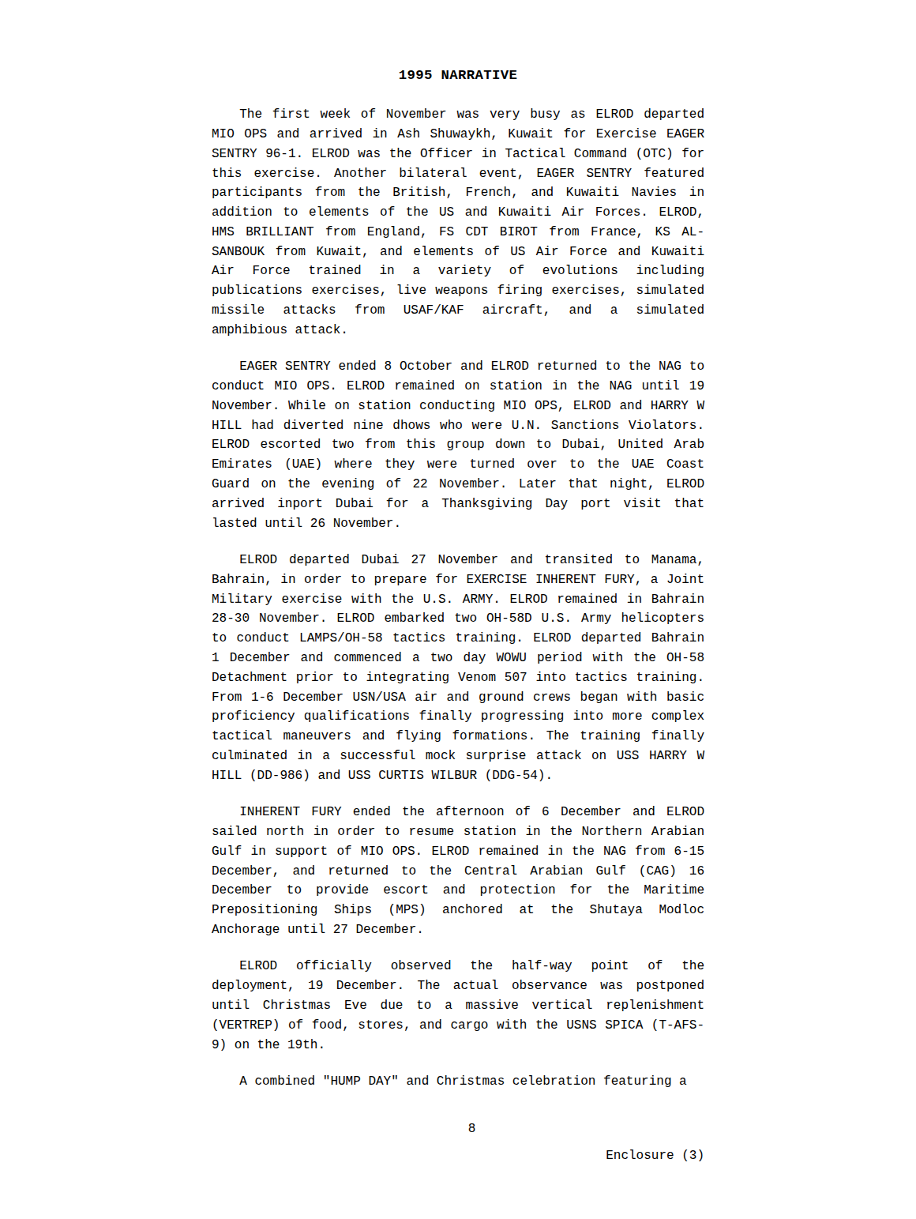1995 NARRATIVE
The first week of November was very busy as ELROD departed MIO OPS and arrived in Ash Shuwaykh, Kuwait for Exercise EAGER SENTRY 96-1. ELROD was the Officer in Tactical Command (OTC) for this exercise. Another bilateral event, EAGER SENTRY featured participants from the British, French, and Kuwaiti Navies in addition to elements of the US and Kuwaiti Air Forces. ELROD, HMS BRILLIANT from England, FS CDT BIROT from France, KS AL-SANBOUK from Kuwait, and elements of US Air Force and Kuwaiti Air Force trained in a variety of evolutions including publications exercises, live weapons firing exercises, simulated missile attacks from USAF/KAF aircraft, and a simulated amphibious attack.
EAGER SENTRY ended 8 October and ELROD returned to the NAG to conduct MIO OPS. ELROD remained on station in the NAG until 19 November. While on station conducting MIO OPS, ELROD and HARRY W HILL had diverted nine dhows who were U.N. Sanctions Violators. ELROD escorted two from this group down to Dubai, United Arab Emirates (UAE) where they were turned over to the UAE Coast Guard on the evening of 22 November. Later that night, ELROD arrived inport Dubai for a Thanksgiving Day port visit that lasted until 26 November.
ELROD departed Dubai 27 November and transited to Manama, Bahrain, in order to prepare for EXERCISE INHERENT FURY, a Joint Military exercise with the U.S. ARMY. ELROD remained in Bahrain 28-30 November. ELROD embarked two OH-58D U.S. Army helicopters to conduct LAMPS/OH-58 tactics training. ELROD departed Bahrain 1 December and commenced a two day WOWU period with the OH-58 Detachment prior to integrating Venom 507 into tactics training. From 1-6 December USN/USA air and ground crews began with basic proficiency qualifications finally progressing into more complex tactical maneuvers and flying formations. The training finally culminated in a successful mock surprise attack on USS HARRY W HILL (DD-986) and USS CURTIS WILBUR (DDG-54).
INHERENT FURY ended the afternoon of 6 December and ELROD sailed north in order to resume station in the Northern Arabian Gulf in support of MIO OPS. ELROD remained in the NAG from 6-15 December, and returned to the Central Arabian Gulf (CAG) 16 December to provide escort and protection for the Maritime Prepositioning Ships (MPS) anchored at the Shutaya Modloc Anchorage until 27 December.
ELROD officially observed the half-way point of the deployment, 19 December. The actual observance was postponed until Christmas Eve due to a massive vertical replenishment (VERTREP) of food, stores, and cargo with the USNS SPICA (T-AFS-9) on the 19th.
A combined "HUMP DAY" and Christmas celebration featuring a
8
Enclosure (3)